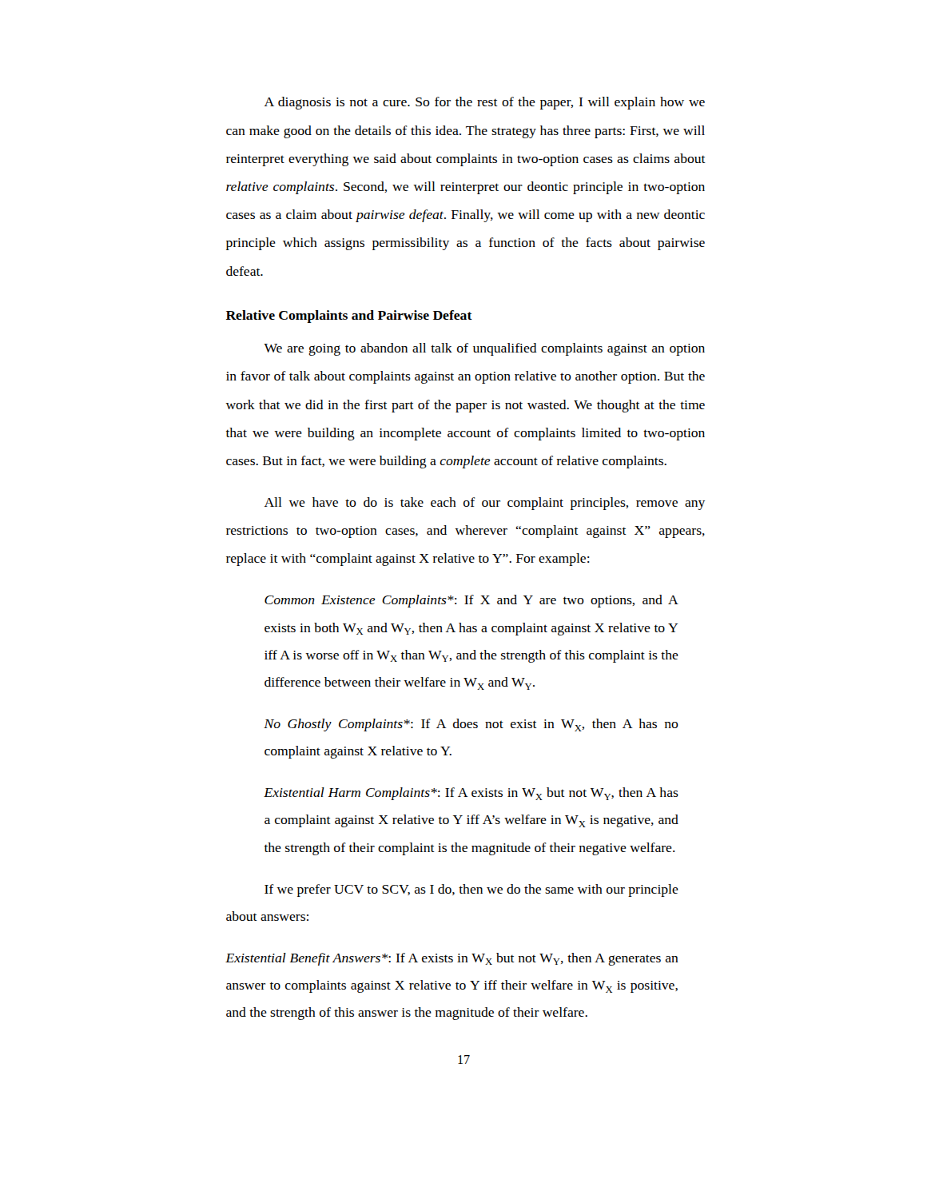A diagnosis is not a cure. So for the rest of the paper, I will explain how we can make good on the details of this idea. The strategy has three parts: First, we will reinterpret everything we said about complaints in two-option cases as claims about relative complaints. Second, we will reinterpret our deontic principle in two-option cases as a claim about pairwise defeat. Finally, we will come up with a new deontic principle which assigns permissibility as a function of the facts about pairwise defeat.
Relative Complaints and Pairwise Defeat
We are going to abandon all talk of unqualified complaints against an option in favor of talk about complaints against an option relative to another option. But the work that we did in the first part of the paper is not wasted. We thought at the time that we were building an incomplete account of complaints limited to two-option cases. But in fact, we were building a complete account of relative complaints.
All we have to do is take each of our complaint principles, remove any restrictions to two-option cases, and wherever “complaint against X” appears, replace it with “complaint against X relative to Y”. For example:
Common Existence Complaints*: If X and Y are two options, and A exists in both WX and WY, then A has a complaint against X relative to Y iff A is worse off in WX than WY, and the strength of this complaint is the difference between their welfare in WX and WY.
No Ghostly Complaints*: If A does not exist in WX, then A has no complaint against X relative to Y.
Existential Harm Complaints*: If A exists in WX but not WY, then A has a complaint against X relative to Y iff A’s welfare in WX is negative, and the strength of their complaint is the magnitude of their negative welfare.
If we prefer UCV to SCV, as I do, then we do the same with our principle about answers:
Existential Benefit Answers*: If A exists in WX but not WY, then A generates an answer to complaints against X relative to Y iff their welfare in WX is positive, and the strength of this answer is the magnitude of their welfare.
17